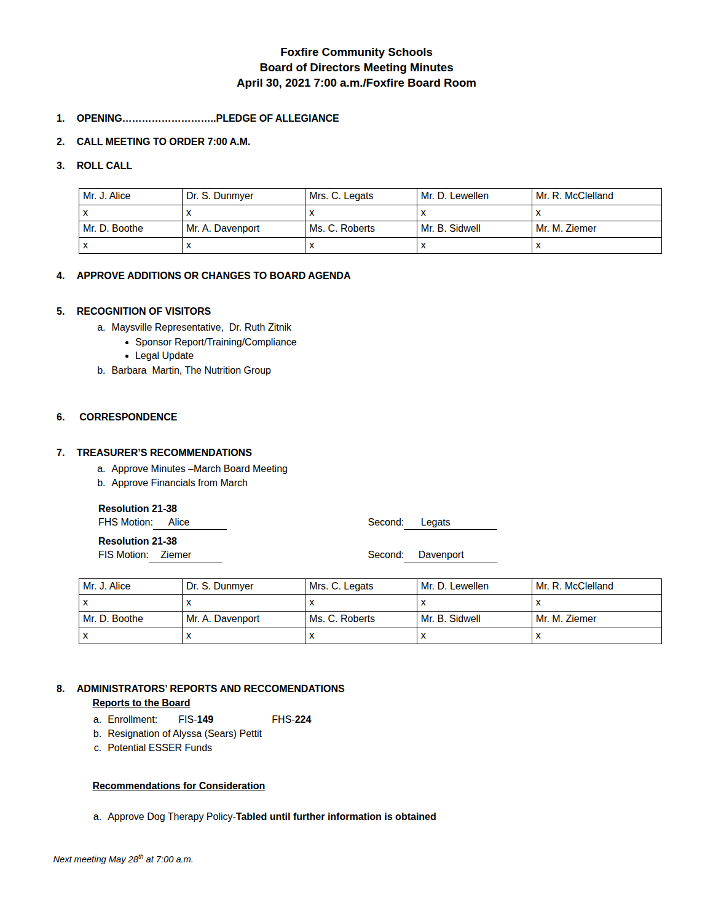Foxfire Community Schools
Board of Directors Meeting Minutes
April 30, 2021 7:00 a.m./Foxfire Board Room
OPENING………………………..PLEDGE OF ALLEGIANCE
CALL MEETING TO ORDER 7:00 A.M.
ROLL CALL
| Mr. J. Alice | Dr. S. Dunmyer | Mrs. C. Legats | Mr. D. Lewellen | Mr. R. McClelland |
| x | x | x | x | x |
| Mr. D. Boothe | Mr. A. Davenport | Ms. C. Roberts | Mr. B. Sidwell | Mr. M. Ziemer |
| x | x | x | x | x |
APPROVE ADDITIONS OR CHANGES TO BOARD AGENDA
RECOGNITION OF VISITORS
Maysville Representative, Dr. Ruth Zitnik
Sponsor Report/Training/Compliance
Legal Update
Barbara Martin, The Nutrition Group
CORRESPONDENCE
TREASURER’S RECOMMENDATIONS
Approve Minutes –March Board Meeting
Approve Financials from March
Resolution 21-38
FHS Motion: Alice
Second: Legats
Resolution 21-38
FIS Motion: Ziemer
Second: Davenport
| Mr. J. Alice | Dr. S. Dunmyer | Mrs. C. Legats | Mr. D. Lewellen | Mr. R. McClelland |
| x | x | x | x | x |
| Mr. D. Boothe | Mr. A. Davenport | Ms. C. Roberts | Mr. B. Sidwell | Mr. M. Ziemer |
| x | x | x | x | x |
ADMINISTRATORS’ REPORTS AND RECCOMENDATIONS
Reports to the Board
Enrollment: FIS-149 FHS-224
Resignation of Alyssa (Sears) Pettit
Potential ESSER Funds
Recommendations for Consideration
Approve Dog Therapy Policy-Tabled until further information is obtained
Next meeting May 28th at 7:00 a.m.